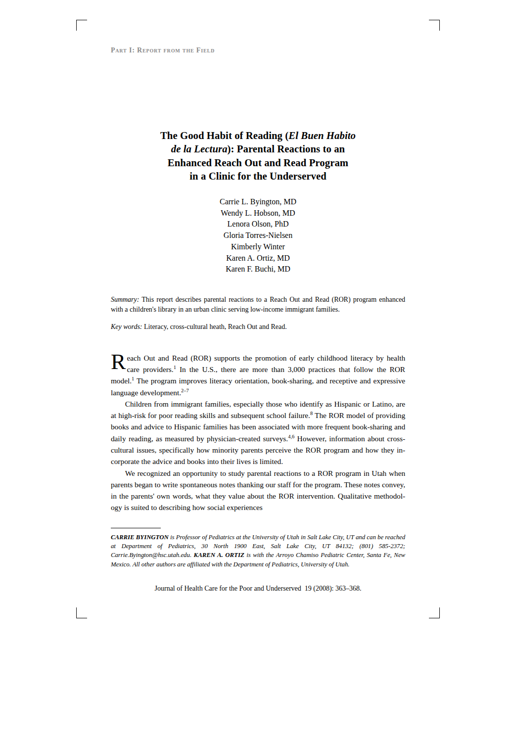Part I: Report from the Field
The Good Habit of Reading (El Buen Habito
de la Lectura): Parental Reactions to an
Enhanced Reach Out and Read Program
in a Clinic for the Underserved
Carrie L. Byington, MD
Wendy L. Hobson, MD
Lenora Olson, PhD
Gloria Torres-Nielsen
Kimberly Winter
Karen A. Ortiz, MD
Karen F. Buchi, MD
Summary: This report describes parental reactions to a Reach Out and Read (ROR) program enhanced with a children's library in an urban clinic serving low-income immigrant families.
Key words: Literacy, cross-cultural heath, Reach Out and Read.
Reach Out and Read (ROR) supports the promotion of early childhood literacy by health care providers.1 In the U.S., there are more than 3,000 practices that follow the ROR model.1 The program improves literacy orientation, book-sharing, and receptive and expressive language development.2–7
Children from immigrant families, especially those who identify as Hispanic or Latino, are at high-risk for poor reading skills and subsequent school failure.8 The ROR model of providing books and advice to Hispanic families has been associated with more frequent book-sharing and daily reading, as measured by physician-created surveys.4,6 However, information about cross-cultural issues, specifically how minority parents perceive the ROR program and how they incorporate the advice and books into their lives is limited.
We recognized an opportunity to study parental reactions to a ROR program in Utah when parents began to write spontaneous notes thanking our staff for the program. These notes convey, in the parents' own words, what they value about the ROR intervention. Qualitative methodology is suited to describing how social experiences
CARRIE BYINGTON is Professor of Pediatrics at the University of Utah in Salt Lake City, UT and can be reached at Department of Pediatrics, 30 North 1900 East, Salt Lake City, UT 84132; (801) 585-2372; Carrie.Byington@hsc.utah.edu. KAREN A. ORTIZ is with the Arroyo Chamiso Pediatric Center, Santa Fe, New Mexico. All other authors are affiliated with the Department of Pediatrics, University of Utah.
Journal of Health Care for the Poor and Underserved 19 (2008): 363–368.